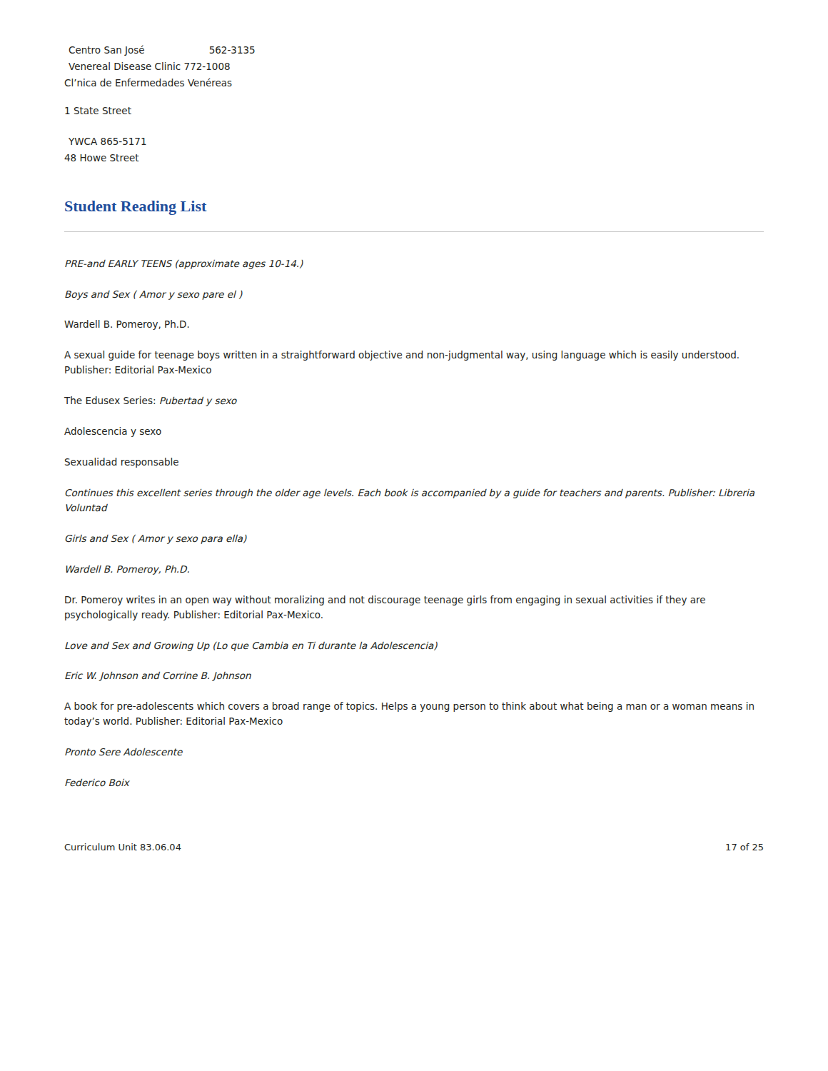Centro San José562-3135
Venereal Disease Clinic 772-1008
Cl’nica de Enfermedades Venéreas
1 State Street
YWCA 865-5171
48 Howe Street
Student Reading List
PRE-and EARLY TEENS (approximate ages 10-14.)
Boys and Sex ( Amor y sexo pare el )
Wardell B. Pomeroy, Ph.D.
A sexual guide for teenage boys written in a straightforward objective and non-judgmental way, using language which is easily understood. Publisher: Editorial Pax-Mexico
The Edusex Series: Pubertad y sexo
Adolescencia y sexo
Sexualidad responsable
Continues this excellent series through the older age levels. Each book is accompanied by a guide for teachers and parents. Publisher: Libreria Voluntad
Girls and Sex ( Amor y sexo para ella)
Wardell B. Pomeroy, Ph.D.
Dr. Pomeroy writes in an open way without moralizing and not discourage teenage girls from engaging in sexual activities if they are psychologically ready. Publisher: Editorial Pax-Mexico.
Love and Sex and Growing Up (Lo que Cambia en Ti durante la Adolescencia)
Eric W. Johnson and Corrine B. Johnson
A book for pre-adolescents which covers a broad range of topics. Helps a young person to think about what being a man or a woman means in today’s world. Publisher: Editorial Pax-Mexico
Pronto Sere Adolescente
Federico Boix
Curriculum Unit 83.06.04 17 of 25